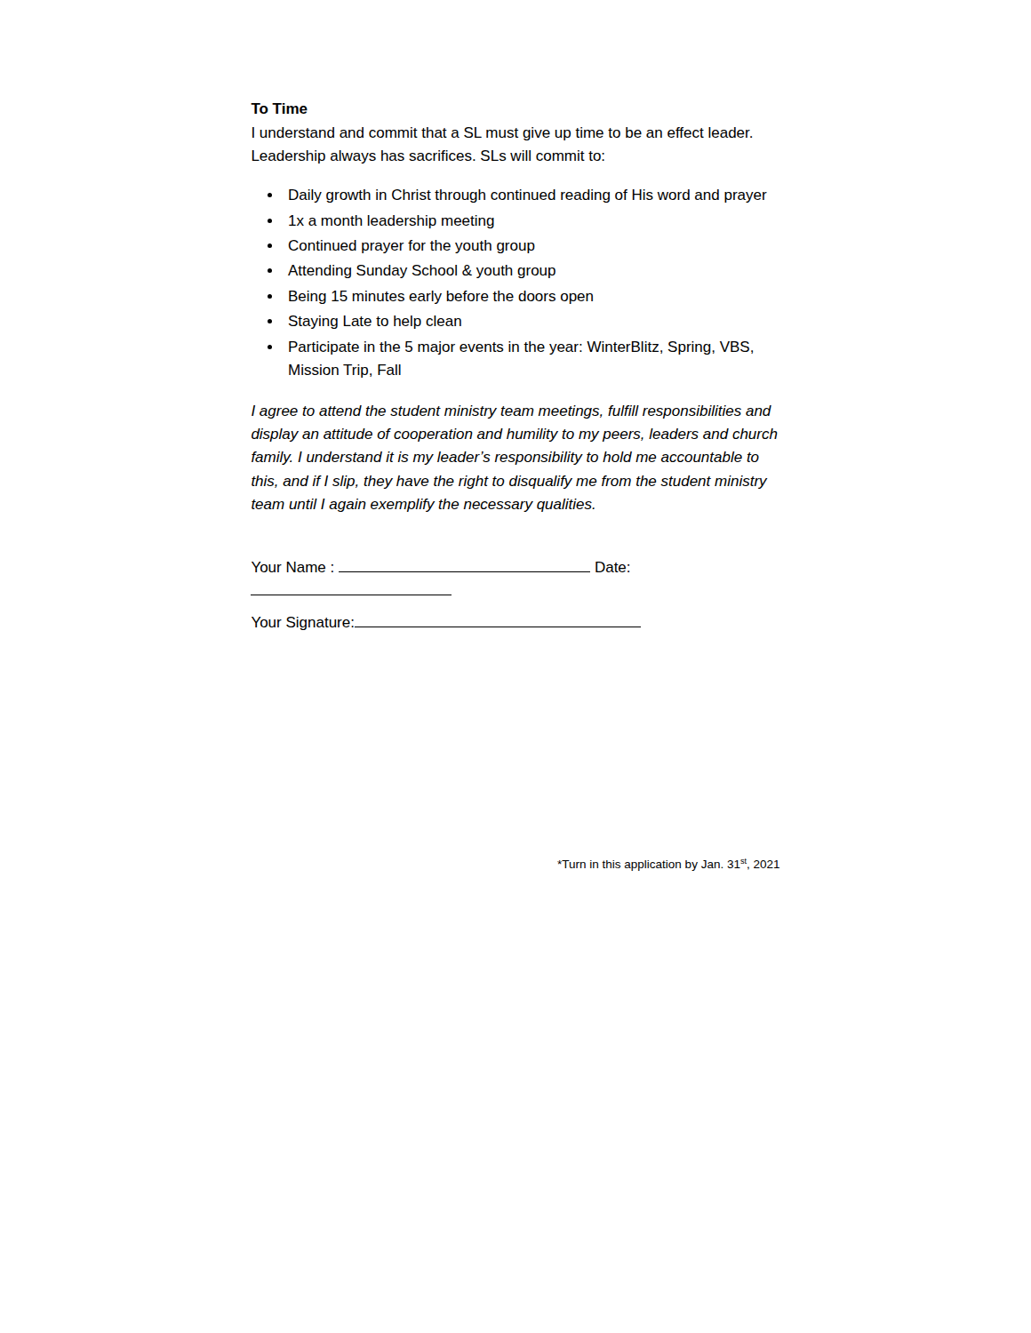To Time
I understand and commit that a SL must give up time to be an effect leader. Leadership always has sacrifices. SLs will commit to:
Daily growth in Christ through continued reading of His word and prayer
1x a month leadership meeting
Continued prayer for the youth group
Attending Sunday School & youth group
Being 15 minutes early before the doors open
Staying Late to help clean
Participate in the 5 major events in the year: WinterBlitz, Spring, VBS, Mission Trip, Fall
I agree to attend the student ministry team meetings, fulfill responsibilities and display an attitude of cooperation and humility to my peers, leaders and church family. I understand it is my leader’s responsibility to hold me accountable to this, and if I slip, they have the right to disqualify me from the student ministry team until I again exemplify the necessary qualities.
Your Name : Date:
Your Signature:
*Turn in this application by Jan. 31st, 2021